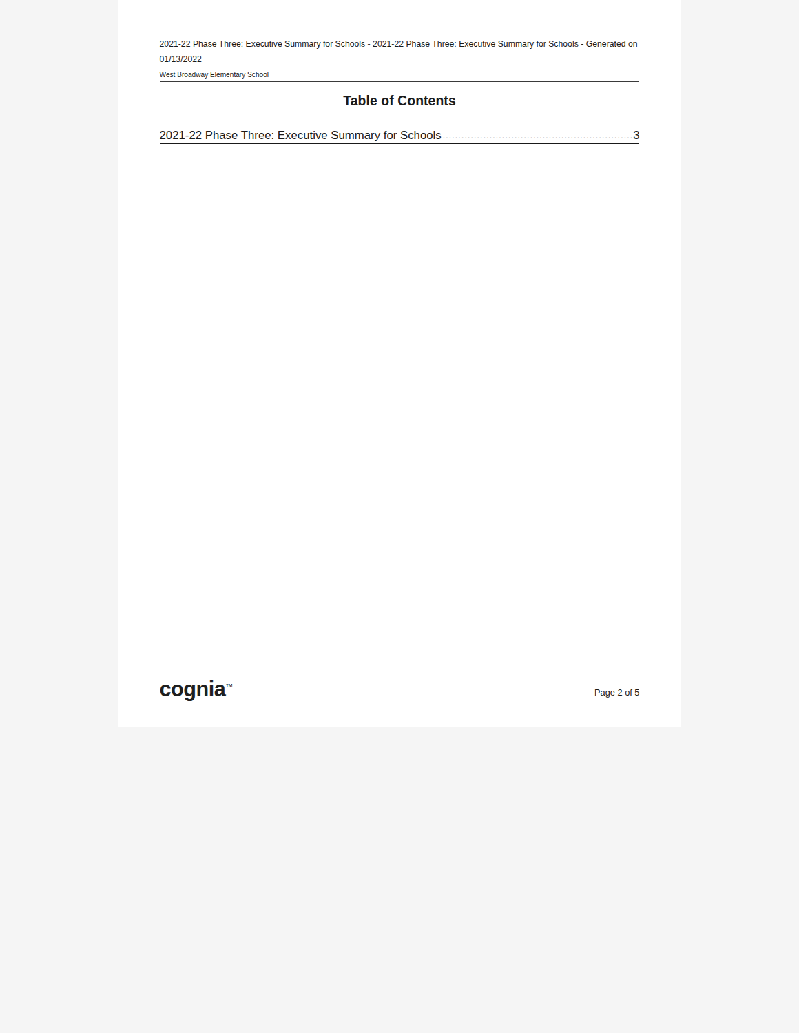2021-22 Phase Three: Executive Summary for Schools - 2021-22 Phase Three: Executive Summary for Schools - Generated on 01/13/2022
West Broadway Elementary School
Table of Contents
2021-22 Phase Three: Executive Summary for Schools ................................................................................................................................................... 3
cognia™
Page 2 of 5